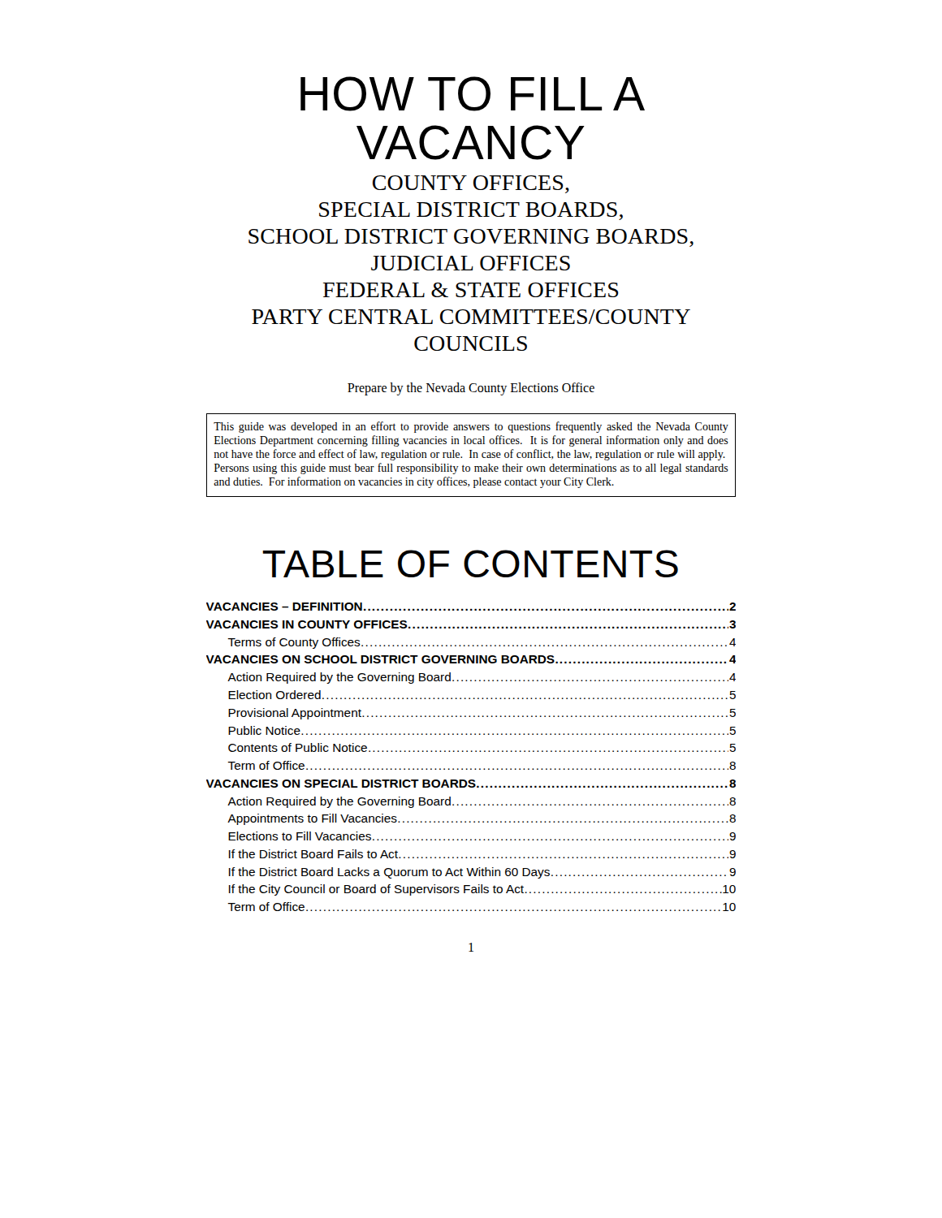HOW TO FILL A VACANCY
COUNTY OFFICES,
SPECIAL DISTRICT BOARDS,
SCHOOL DISTRICT GOVERNING BOARDS,
JUDICIAL OFFICES
FEDERAL & STATE OFFICES
PARTY CENTRAL COMMITTEES/COUNTY
COUNCILS
Prepare by the Nevada County Elections Office
This guide was developed in an effort to provide answers to questions frequently asked the Nevada County Elections Department concerning filling vacancies in local offices. It is for general information only and does not have the force and effect of law, regulation or rule. In case of conflict, the law, regulation or rule will apply. Persons using this guide must bear full responsibility to make their own determinations as to all legal standards and duties. For information on vacancies in city offices, please contact your City Clerk.
TABLE OF CONTENTS
VACANCIES – DEFINITION........................................................................................................... 2
VACANCIES IN COUNTY OFFICES....................................................................................... 3
Terms of County Offices......................................................................................................... 4
VACANCIES ON SCHOOL DISTRICT GOVERNING BOARDS............................................. 4
Action Required by the Governing Board............................................................................. 4
Election Ordered................................................................................................................. 5
Provisional Appointment......................................................................................................... 5
Public Notice......................................................................................................................... 5
Contents of Public Notice....................................................................................................... 5
Term of Office....................................................................................................................... 8
VACANCIES ON SPECIAL DISTRICT BOARDS....................................................................... 8
Action Required by the Governing Board............................................................................. 8
Appointments to Fill Vacancies............................................................................................. 8
Elections to Fill Vacancies....................................................................................................... 9
If the District Board Fails to Act............................................................................................. 9
If the District Board Lacks a Quorum to Act Within 60 Days................................................. 9
If the City Council or Board of Supervisors Fails to Act....................................................... 10
Term of Office..................................................................................................................... 10
1